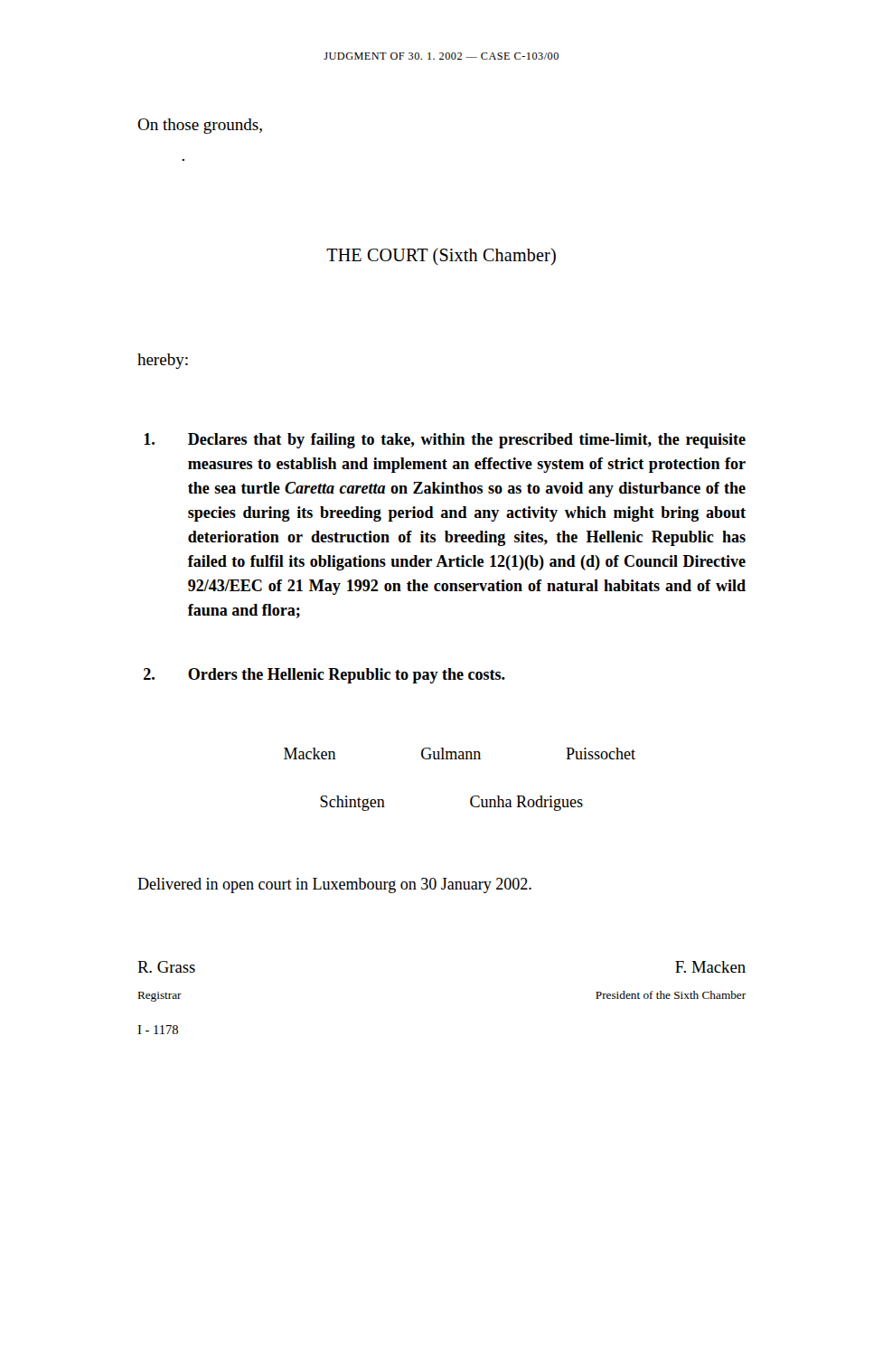Judgment of 30. 1. 2002 — Case C-103/00
On those grounds,
.
THE COURT (Sixth Chamber)
hereby:
1. Declares that by failing to take, within the prescribed time-limit, the requisite measures to establish and implement an effective system of strict protection for the sea turtle Caretta caretta on Zakinthos so as to avoid any disturbance of the species during its breeding period and any activity which might bring about deterioration or destruction of its breeding sites, the Hellenic Republic has failed to fulfil its obligations under Article 12(1)(b) and (d) of Council Directive 92/43/EEC of 21 May 1992 on the conservation of natural habitats and of wild fauna and flora;
2. Orders the Hellenic Republic to pay the costs.
Macken Gulmann Puissochet
Schintgen Cunha Rodrigues
Delivered in open court in Luxembourg on 30 January 2002.
R. Grass
Registrar
F. Macken
President of the Sixth Chamber
I - 1178